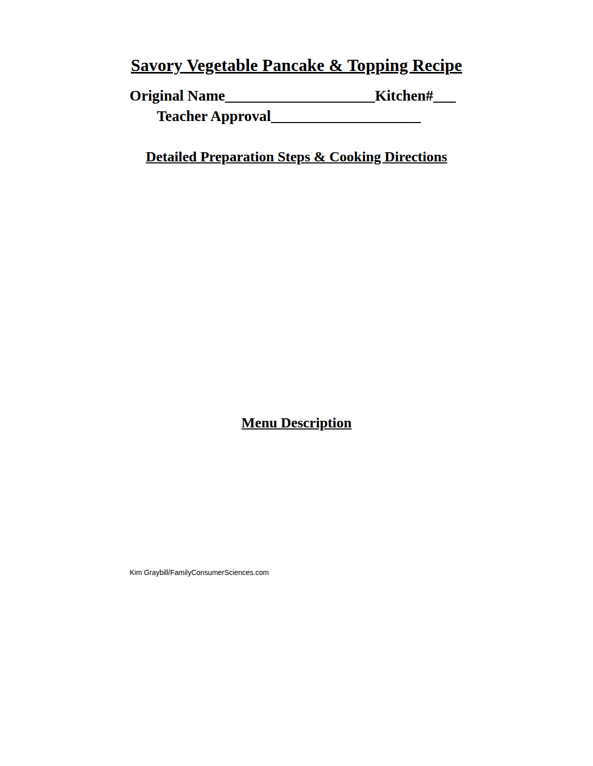Savory Vegetable Pancake & Topping Recipe
Original Name____________________Kitchen#___ Teacher Approval____________________
Detailed Preparation Steps & Cooking Directions
Menu Description
Kim Graybill/FamilyConsumerSciences.com